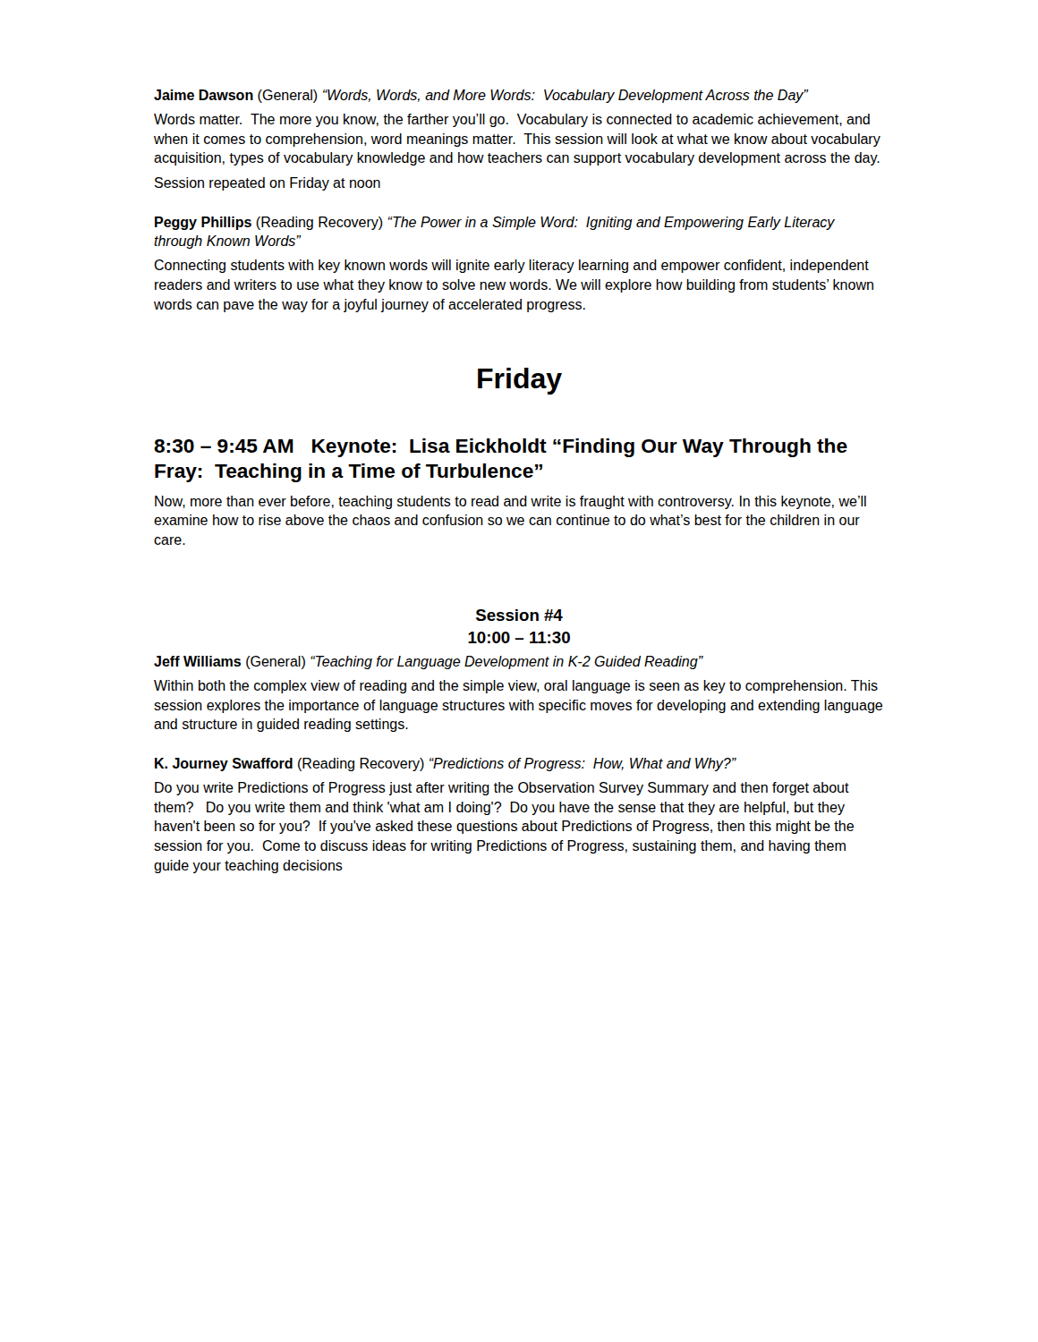Jaime Dawson (General) “Words, Words, and More Words: Vocabulary Development Across the Day”
Words matter. The more you know, the farther you’ll go. Vocabulary is connected to academic achievement, and when it comes to comprehension, word meanings matter. This session will look at what we know about vocabulary acquisition, types of vocabulary knowledge and how teachers can support vocabulary development across the day.
Session repeated on Friday at noon
Peggy Phillips (Reading Recovery) “The Power in a Simple Word: Igniting and Empowering Early Literacy through Known Words”
Connecting students with key known words will ignite early literacy learning and empower confident, independent readers and writers to use what they know to solve new words. We will explore how building from students’ known words can pave the way for a joyful journey of accelerated progress.
Friday
8:30 – 9:45 AM Keynote: Lisa Eickholdt “Finding Our Way Through the Fray: Teaching in a Time of Turbulence”
Now, more than ever before, teaching students to read and write is fraught with controversy. In this keynote, we’ll examine how to rise above the chaos and confusion so we can continue to do what’s best for the children in our care.
Session #410:00 – 11:30
Jeff Williams (General) “Teaching for Language Development in K-2 Guided Reading”
Within both the complex view of reading and the simple view, oral language is seen as key to comprehension. This session explores the importance of language structures with specific moves for developing and extending language and structure in guided reading settings.
K. Journey Swafford (Reading Recovery) “Predictions of Progress: How, What and Why?”
Do you write Predictions of Progress just after writing the Observation Survey Summary and then forget about them? Do you write them and think 'what am I doing'? Do you have the sense that they are helpful, but they haven't been so for you? If you've asked these questions about Predictions of Progress, then this might be the session for you. Come to discuss ideas for writing Predictions of Progress, sustaining them, and having them guide your teaching decisions